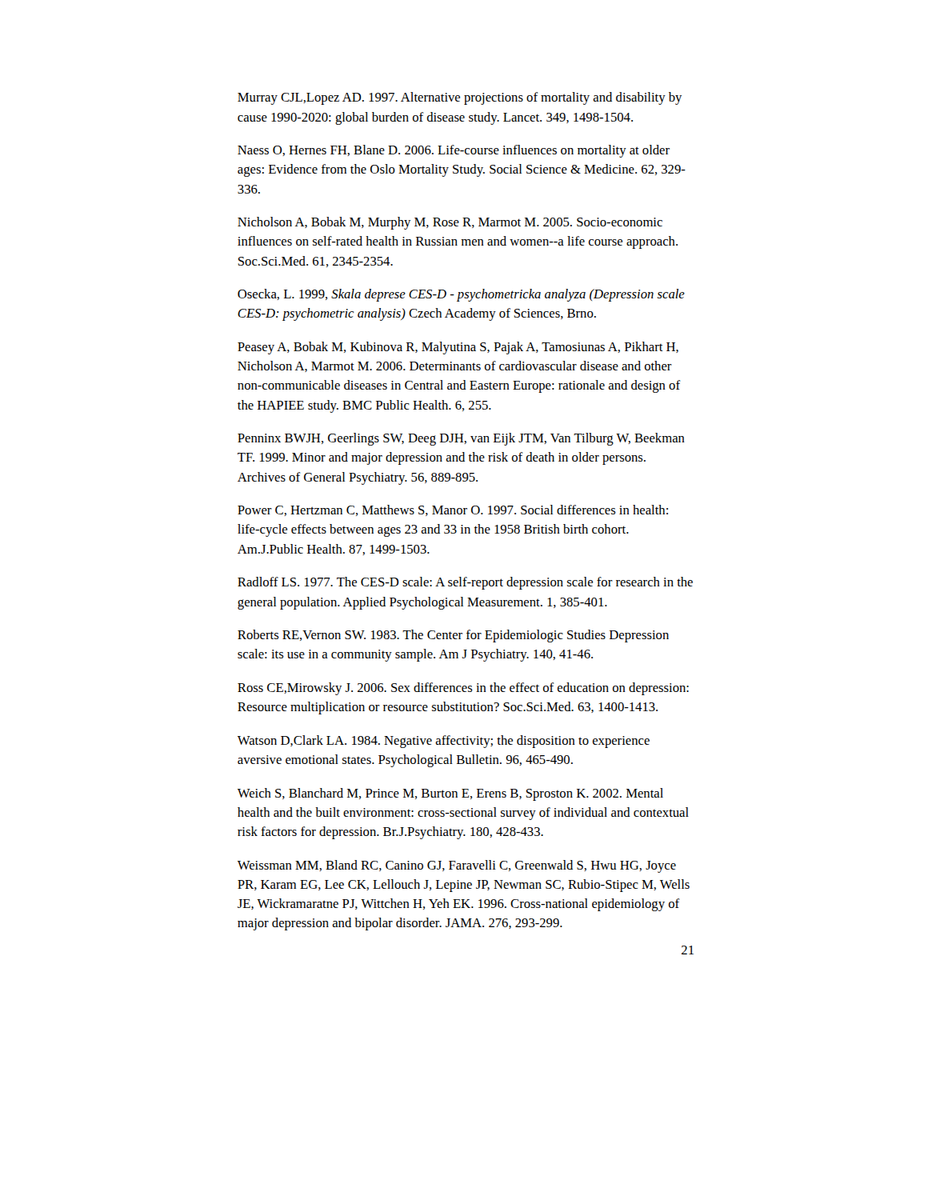Murray CJL,Lopez AD. 1997. Alternative projections of mortality and disability by cause 1990-2020: global burden of disease study. Lancet. 349, 1498-1504.
Naess O, Hernes FH, Blane D. 2006. Life-course influences on mortality at older ages: Evidence from the Oslo Mortality Study. Social Science & Medicine. 62, 329-336.
Nicholson A, Bobak M, Murphy M, Rose R, Marmot M. 2005. Socio-economic influences on self-rated health in Russian men and women--a life course approach. Soc.Sci.Med. 61, 2345-2354.
Osecka, L. 1999, Skala deprese CES-D - psychometricka analyza (Depression scale CES-D: psychometric analysis) Czech Academy of Sciences, Brno.
Peasey A, Bobak M, Kubinova R, Malyutina S, Pajak A, Tamosiunas A, Pikhart H, Nicholson A, Marmot M. 2006. Determinants of cardiovascular disease and other non-communicable diseases in Central and Eastern Europe: rationale and design of the HAPIEE study. BMC Public Health. 6, 255.
Penninx BWJH, Geerlings SW, Deeg DJH, van Eijk JTM, Van Tilburg W, Beekman TF. 1999. Minor and major depression and the risk of death in older persons. Archives of General Psychiatry. 56, 889-895.
Power C, Hertzman C, Matthews S, Manor O. 1997. Social differences in health: life-cycle effects between ages 23 and 33 in the 1958 British birth cohort. Am.J.Public Health. 87, 1499-1503.
Radloff LS. 1977. The CES-D scale: A self-report depression scale for research in the general population. Applied Psychological Measurement. 1, 385-401.
Roberts RE,Vernon SW. 1983. The Center for Epidemiologic Studies Depression scale: its use in a community sample. Am J Psychiatry. 140, 41-46.
Ross CE,Mirowsky J. 2006. Sex differences in the effect of education on depression: Resource multiplication or resource substitution? Soc.Sci.Med. 63, 1400-1413.
Watson D,Clark LA. 1984. Negative affectivity; the disposition to experience aversive emotional states. Psychological Bulletin. 96, 465-490.
Weich S, Blanchard M, Prince M, Burton E, Erens B, Sproston K. 2002. Mental health and the built environment: cross-sectional survey of individual and contextual risk factors for depression. Br.J.Psychiatry. 180, 428-433.
Weissman MM, Bland RC, Canino GJ, Faravelli C, Greenwald S, Hwu HG, Joyce PR, Karam EG, Lee CK, Lellouch J, Lepine JP, Newman SC, Rubio-Stipec M, Wells JE, Wickramaratne PJ, Wittchen H, Yeh EK. 1996. Cross-national epidemiology of major depression and bipolar disorder. JAMA. 276, 293-299.
21